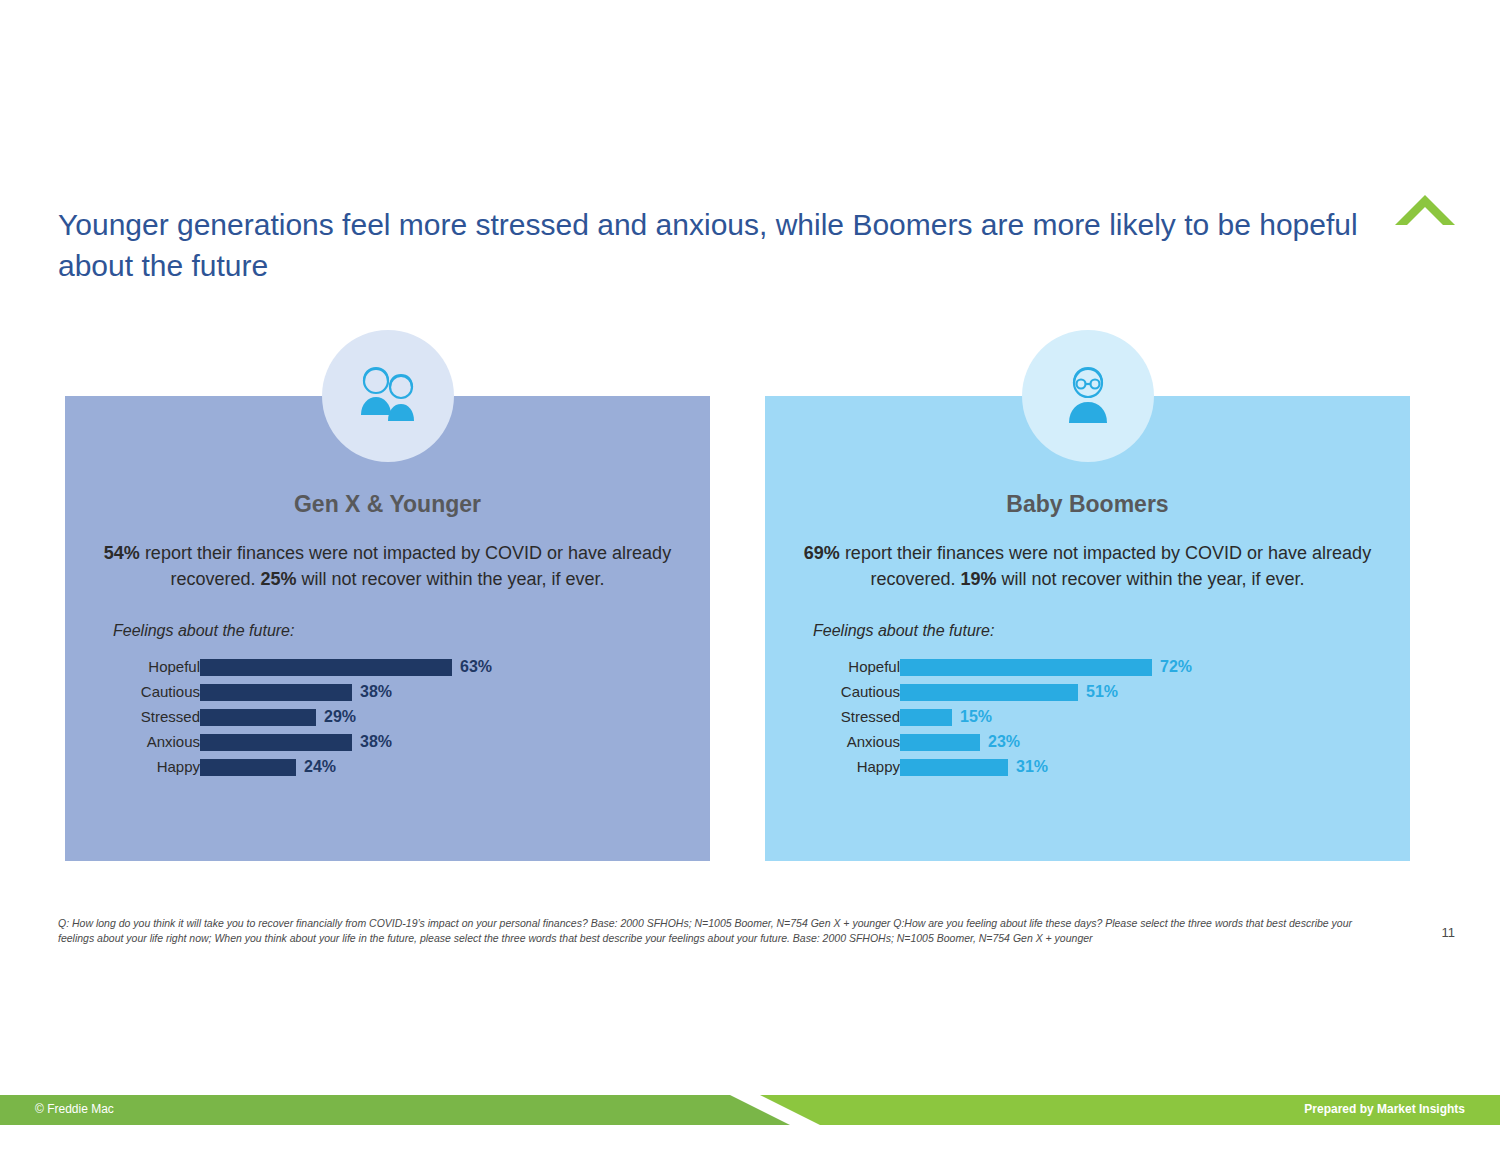Younger generations feel more stressed and anxious, while Boomers are more likely to be hopeful about the future
Gen X & Younger
54% report their finances were not impacted by COVID or have already recovered. 25% will not recover within the year, if ever.
Feelings about the future:
| Hopeful | 63% |
| Cautious | 38% |
| Stressed | 29% |
| Anxious | 38% |
| Happy | 24% |
Baby Boomers
69% report their finances were not impacted by COVID or have already recovered. 19% will not recover within the year, if ever.
Feelings about the future:
| Hopeful | 72% |
| Cautious | 51% |
| Stressed | 15% |
| Anxious | 23% |
| Happy | 31% |
Q: How long do you think it will take you to recover financially from COVID-19’s impact on your personal finances? Base: 2000 SFHOHs; N=1005 Boomer, N=754 Gen X + younger Q:How are you feeling about life these days? Please select the three words that best describe your feelings about your life right now; When you think about your life in the future, please select the three words that best describe your feelings about your future. Base: 2000 SFHOHs; N=1005 Boomer, N=754 Gen X + younger
11
© Freddie Mac Prepared by Market Insights